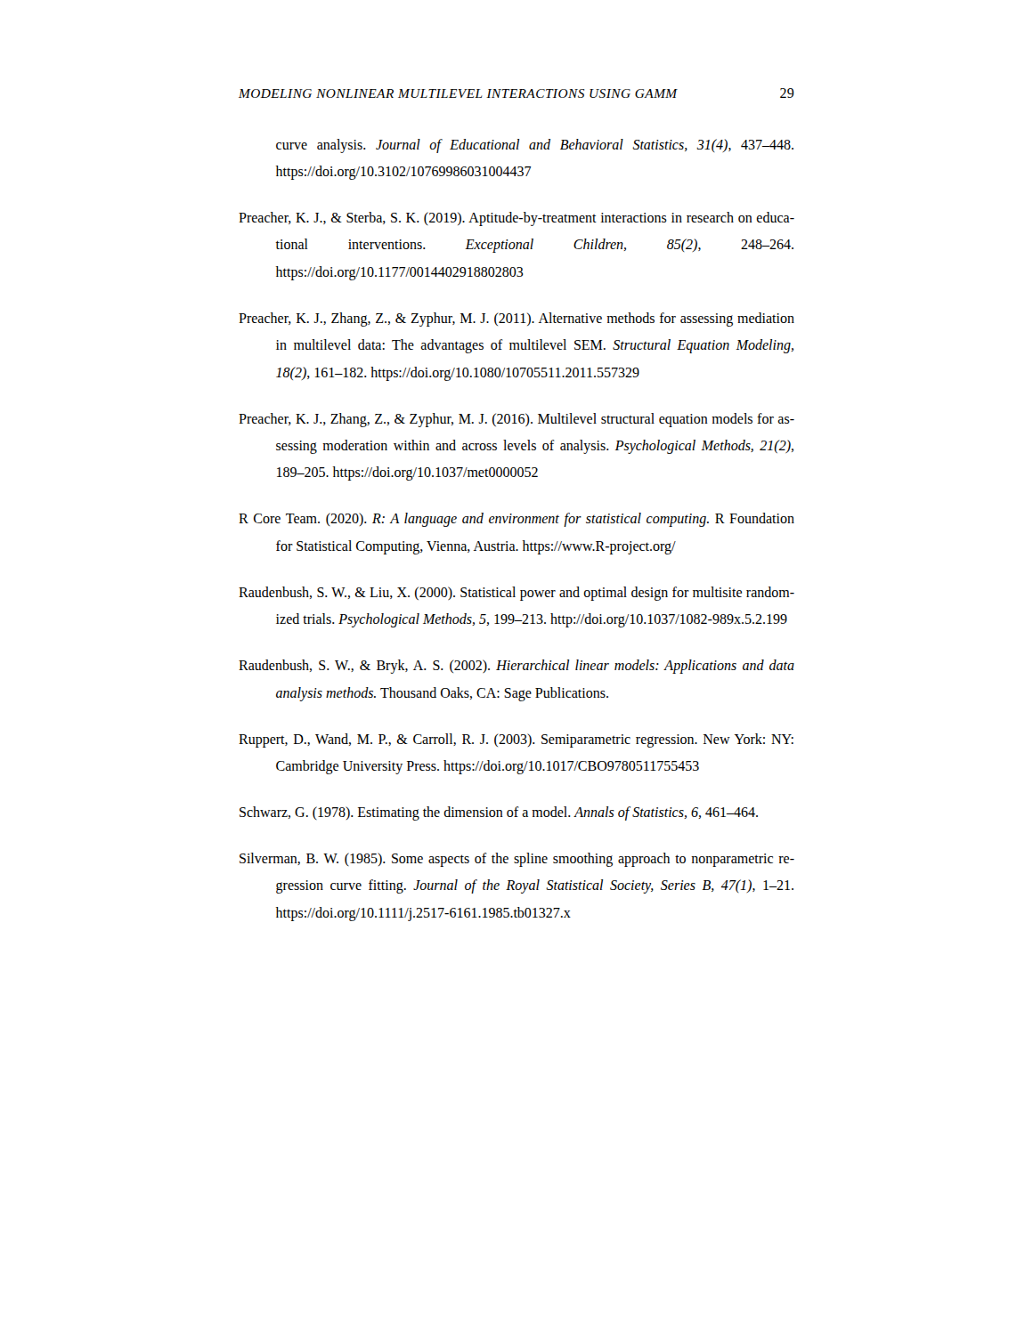Modeling Nonlinear Multilevel Interactions Using GAMM 29
curve analysis. Journal of Educational and Behavioral Statistics, 31(4), 437–448. https://doi.org/10.3102/10769986031004437
Preacher, K. J., & Sterba, S. K. (2019). Aptitude-by-treatment interactions in research on educational interventions. Exceptional Children, 85(2), 248–264. https://doi.org/10.1177/0014402918802803
Preacher, K. J., Zhang, Z., & Zyphur, M. J. (2011). Alternative methods for assessing mediation in multilevel data: The advantages of multilevel SEM. Structural Equation Modeling, 18(2), 161–182. https://doi.org/10.1080/10705511.2011.557329
Preacher, K. J., Zhang, Z., & Zyphur, M. J. (2016). Multilevel structural equation models for assessing moderation within and across levels of analysis. Psychological Methods, 21(2), 189–205. https://doi.org/10.1037/met0000052
R Core Team. (2020). R: A language and environment for statistical computing. R Foundation for Statistical Computing, Vienna, Austria. https://www.R-project.org/
Raudenbush, S. W., & Liu, X. (2000). Statistical power and optimal design for multisite randomized trials. Psychological Methods, 5, 199–213. http://doi.org/10.1037/1082-989x.5.2.199
Raudenbush, S. W., & Bryk, A. S. (2002). Hierarchical linear models: Applications and data analysis methods. Thousand Oaks, CA: Sage Publications.
Ruppert, D., Wand, M. P., & Carroll, R. J. (2003). Semiparametric regression. New York: NY: Cambridge University Press. https://doi.org/10.1017/CBO9780511755453
Schwarz, G. (1978). Estimating the dimension of a model. Annals of Statistics, 6, 461–464.
Silverman, B. W. (1985). Some aspects of the spline smoothing approach to nonparametric regression curve fitting. Journal of the Royal Statistical Society, Series B, 47(1), 1–21. https://doi.org/10.1111/j.2517-6161.1985.tb01327.x